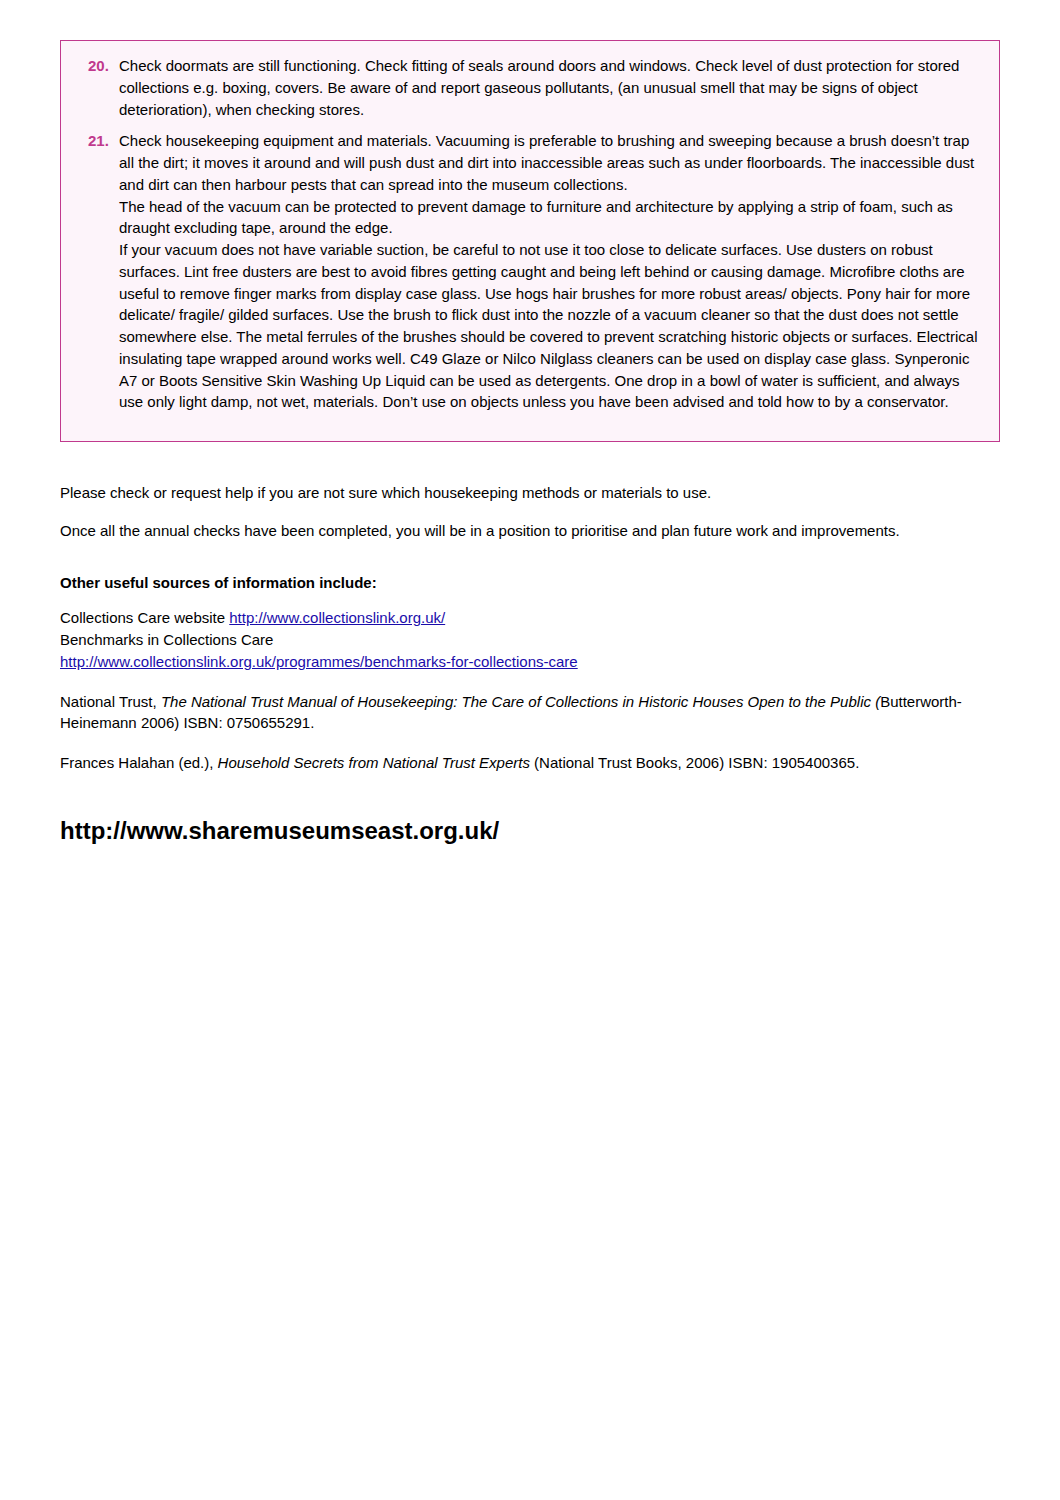Check doormats are still functioning. Check fitting of seals around doors and windows. Check level of dust protection for stored collections e.g. boxing, covers. Be aware of and report gaseous pollutants, (an unusual smell that may be signs of object deterioration), when checking stores.
Check housekeeping equipment and materials. Vacuuming is preferable to brushing and sweeping because a brush doesn’t trap all the dirt; it moves it around and will push dust and dirt into inaccessible areas such as under floorboards. The inaccessible dust and dirt can then harbour pests that can spread into the museum collections.
The head of the vacuum can be protected to prevent damage to furniture and architecture by applying a strip of foam, such as draught excluding tape, around the edge.
If your vacuum does not have variable suction, be careful to not use it too close to delicate surfaces. Use dusters on robust surfaces. Lint free dusters are best to avoid fibres getting caught and being left behind or causing damage. Microfibre cloths are useful to remove finger marks from display case glass. Use hogs hair brushes for more robust areas/ objects. Pony hair for more delicate/ fragile/ gilded surfaces. Use the brush to flick dust into the nozzle of a vacuum cleaner so that the dust does not settle somewhere else. The metal ferrules of the brushes should be covered to prevent scratching historic objects or surfaces. Electrical insulating tape wrapped around works well. C49 Glaze or Nilco Nilglass cleaners can be used on display case glass. Synperonic A7 or Boots Sensitive Skin Washing Up Liquid can be used as detergents. One drop in a bowl of water is sufficient, and always use only light damp, not wet, materials. Don’t use on objects unless you have been advised and told how to by a conservator.
Please check or request help if you are not sure which housekeeping methods or materials to use.
Once all the annual checks have been completed, you will be in a position to prioritise and plan future work and improvements.
Other useful sources of information include:
Collections Care website http://www.collectionslink.org.uk/
Benchmarks in Collections Care
http://www.collectionslink.org.uk/programmes/benchmarks-for-collections-care
National Trust, The National Trust Manual of Housekeeping: The Care of Collections in Historic Houses Open to the Public (Butterworth-Heinemann 2006) ISBN: 0750655291.
Frances Halahan (ed.), Household Secrets from National Trust Experts (National Trust Books, 2006) ISBN: 1905400365.
http://www.sharemuseumseast.org.uk/